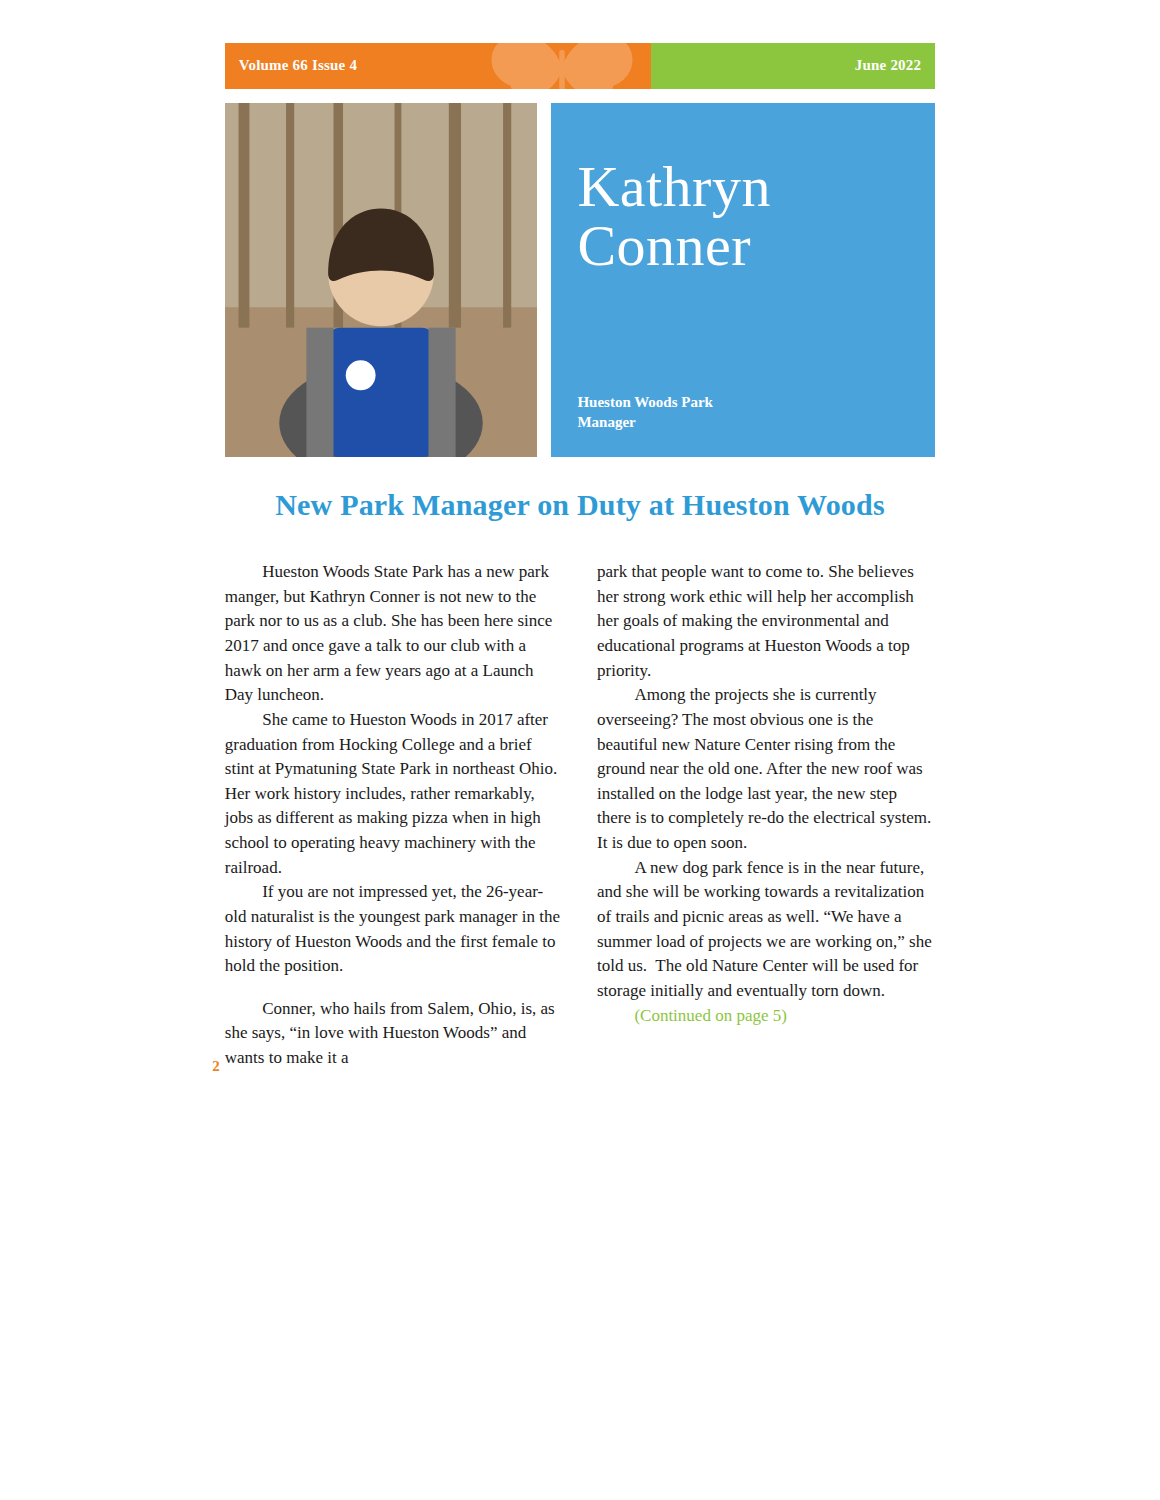Volume 66 Issue 4
June 2022
Kathryn
Conner
Hueston Woods Park
Manager
New Park Manager on Duty at Hueston Woods
Hueston Woods State Park has a new park manger, but Kathryn Conner is not new to the park nor to us as a club. She has been here since 2017 and once gave a talk to our club with a hawk on her arm a few years ago at a Launch Day luncheon.
She came to Hueston Woods in 2017 after graduation from Hocking College and a brief stint at Pymatuning State Park in northeast Ohio. Her work history includes, rather remarkably, jobs as different as making pizza when in high school to operating heavy machinery with the railroad.
If you are not impressed yet, the 26-year-old naturalist is the youngest park manager in the history of Hueston Woods and the first female to hold the position.
Conner, who hails from Salem, Ohio, is, as she says, “in love with Hueston Woods” and wants to make it a
park that people want to come to. She believes her strong work ethic will help her accomplish her goals of making the environmental and educational programs at Hueston Woods a top priority.
Among the projects she is currently overseeing? The most obvious one is the beautiful new Nature Center rising from the ground near the old one. After the new roof was installed on the lodge last year, the new step there is to completely re-do the electrical system. It is due to open soon.
A new dog park fence is in the near future, and she will be working towards a revitalization of trails and picnic areas as well. “We have a summer load of projects we are working on,” she told us. The old Nature Center will be used for storage initially and eventually torn down.
(Continued on page 5)
2